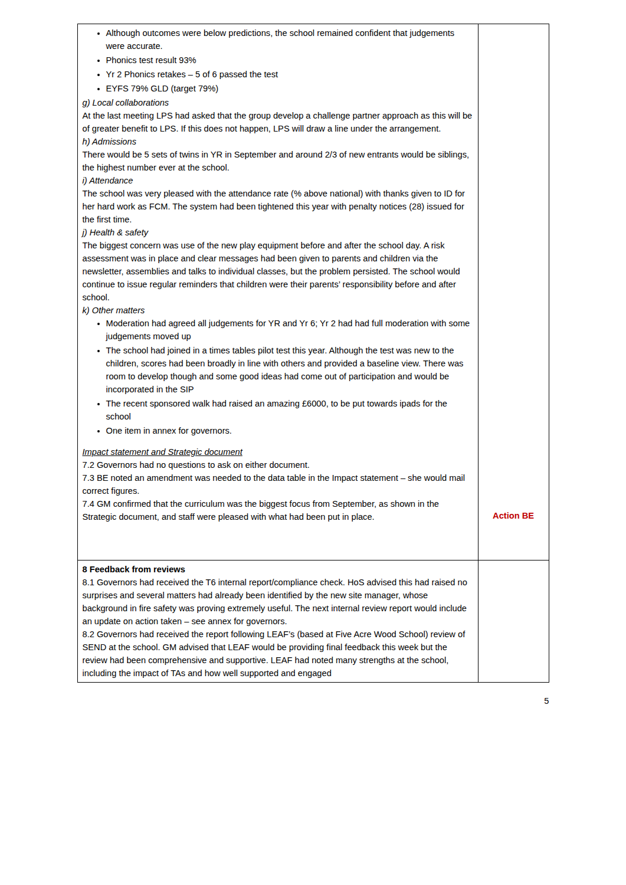| Although outcomes were below predictions, the school remained confident that judgements were accurate. Phonics test result 93% Yr 2 Phonics retakes – 5 of 6 passed the test EYFS 79% GLD (target 79%) g) Local collaborations At the last meeting LPS had asked that the group develop a challenge partner approach as this will be of greater benefit to LPS. If this does not happen, LPS will draw a line under the arrangement. h) Admissions There would be 5 sets of twins in YR in September and around 2/3 of new entrants would be siblings, the highest number ever at the school. i) Attendance The school was very pleased with the attendance rate (% above national) with thanks given to ID for her hard work as FCM. The system had been tightened this year with penalty notices (28) issued for the first time. j) Health & safety The biggest concern was use of the new play equipment before and after the school day. A risk assessment was in place and clear messages had been given to parents and children via the newsletter, assemblies and talks to individual classes, but the problem persisted. The school would continue to issue regular reminders that children were their parents’ responsibility before and after school. k) Other matters Moderation had agreed all judgements for YR and Yr 6; Yr 2 had had full moderation with some judgements moved up The school had joined in a times tables pilot test this year. Although the test was new to the children, scores had been broadly in line with others and provided a baseline view. There was room to develop though and some good ideas had come out of participation and would be incorporated in the SIP The recent sponsored walk had raised an amazing £6000, to be put towards ipads for the school One item in annex for governors. Impact statement and Strategic document 7.2 Governors had no questions to ask on either document. 7.3 BE noted an amendment was needed to the data table in the Impact statement – she would mail correct figures. 7.4 GM confirmed that the curriculum was the biggest focus from September, as shown in the Strategic document, and staff were pleased with what had been put in place. | Action BE |
| 8 Feedback from reviews 8.1 Governors had received the T6 internal report/compliance check. HoS advised this had raised no surprises and several matters had already been identified by the new site manager, whose background in fire safety was proving extremely useful. The next internal review report would include an update on action taken – see annex for governors. 8.2 Governors had received the report following LEAF’s (based at Five Acre Wood School) review of SEND at the school. GM advised that LEAF would be providing final feedback this week but the review had been comprehensive and supportive. LEAF had noted many strengths at the school, including the impact of TAs and how well supported and engaged | |
5